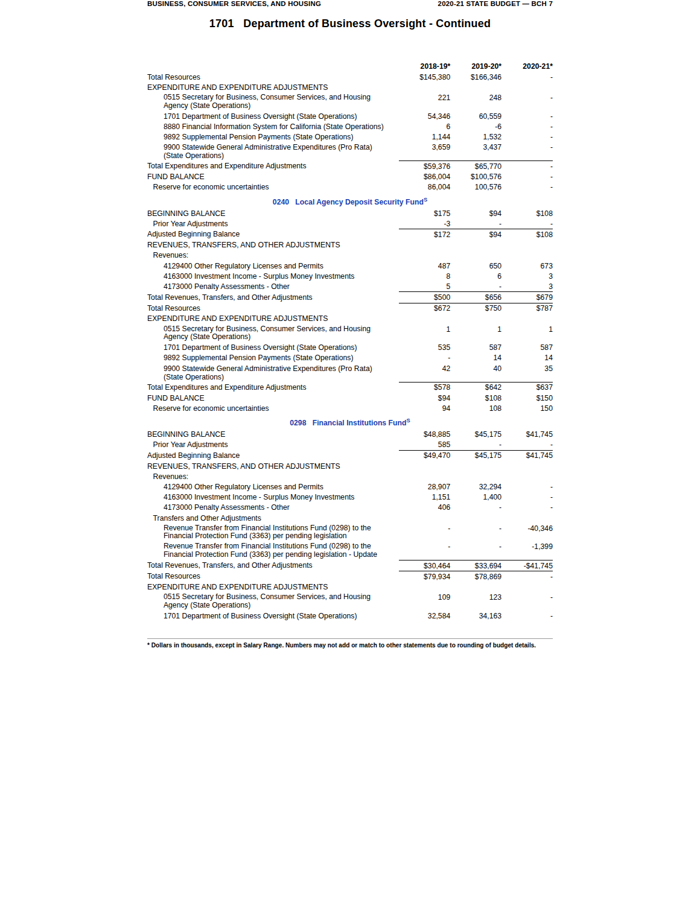BUSINESS, CONSUMER SERVICES, AND HOUSING
2020-21 STATE BUDGET — BCH 7
1701 Department of Business Oversight - Continued
| | 2018-19* | 2019-20* | 2020-21* |
| --- | --- | --- | --- |
| Total Resources | $145,380 | $166,346 | - |
| EXPENDITURE AND EXPENDITURE ADJUSTMENTS | | | |
| 0515 Secretary for Business, Consumer Services, and Housing Agency (State Operations) | 221 | 248 | - |
| 1701 Department of Business Oversight (State Operations) | 54,346 | 60,559 | - |
| 8880 Financial Information System for California (State Operations) | 6 | -6 | - |
| 9892 Supplemental Pension Payments (State Operations) | 1,144 | 1,532 | - |
| 9900 Statewide General Administrative Expenditures (Pro Rata) (State Operations) | 3,659 | 3,437 | - |
| Total Expenditures and Expenditure Adjustments | $59,376 | $65,770 | - |
| FUND BALANCE | $86,004 | $100,576 | - |
| Reserve for economic uncertainties | 86,004 | 100,576 | - |
| 0240 Local Agency Deposit Security Fund S |
| BEGINNING BALANCE | $175 | $94 | $108 |
| Prior Year Adjustments | -3 | - | - |
| Adjusted Beginning Balance | $172 | $94 | $108 |
| REVENUES, TRANSFERS, AND OTHER ADJUSTMENTS | | | |
| Revenues: | | | |
| 4129400 Other Regulatory Licenses and Permits | 487 | 650 | 673 |
| 4163000 Investment Income - Surplus Money Investments | 8 | 6 | 3 |
| 4173000 Penalty Assessments - Other | 5 | - | 3 |
| Total Revenues, Transfers, and Other Adjustments | $500 | $656 | $679 |
| Total Resources | $672 | $750 | $787 |
| EXPENDITURE AND EXPENDITURE ADJUSTMENTS | | | |
| 0515 Secretary for Business, Consumer Services, and Housing Agency (State Operations) | 1 | 1 | 1 |
| 1701 Department of Business Oversight (State Operations) | 535 | 587 | 587 |
| 9892 Supplemental Pension Payments (State Operations) | - | 14 | 14 |
| 9900 Statewide General Administrative Expenditures (Pro Rata) (State Operations) | 42 | 40 | 35 |
| Total Expenditures and Expenditure Adjustments | $578 | $642 | $637 |
| FUND BALANCE | $94 | $108 | $150 |
| Reserve for economic uncertainties | 94 | 108 | 150 |
| 0298 Financial Institutions Fund S |
| BEGINNING BALANCE | $48,885 | $45,175 | $41,745 |
| Prior Year Adjustments | 585 | - | - |
| Adjusted Beginning Balance | $49,470 | $45,175 | $41,745 |
| REVENUES, TRANSFERS, AND OTHER ADJUSTMENTS | | | |
| Revenues: | | | |
| 4129400 Other Regulatory Licenses and Permits | 28,907 | 32,294 | - |
| 4163000 Investment Income - Surplus Money Investments | 1,151 | 1,400 | - |
| 4173000 Penalty Assessments - Other | 406 | - | - |
| Transfers and Other Adjustments | | | |
| Revenue Transfer from Financial Institutions Fund (0298) to the Financial Protection Fund (3363) per pending legislation | - | - | -40,346 |
| Revenue Transfer from Financial Institutions Fund (0298) to the Financial Protection Fund (3363) per pending legislation - Update | - | - | -1,399 |
| Total Revenues, Transfers, and Other Adjustments | $30,464 | $33,694 | -$41,745 |
| Total Resources | $79,934 | $78,869 | - |
| EXPENDITURE AND EXPENDITURE ADJUSTMENTS | | | |
| 0515 Secretary for Business, Consumer Services, and Housing Agency (State Operations) | 109 | 123 | - |
| 1701 Department of Business Oversight (State Operations) | 32,584 | 34,163 | - |
* Dollars in thousands, except in Salary Range. Numbers may not add or match to other statements due to rounding of budget details.